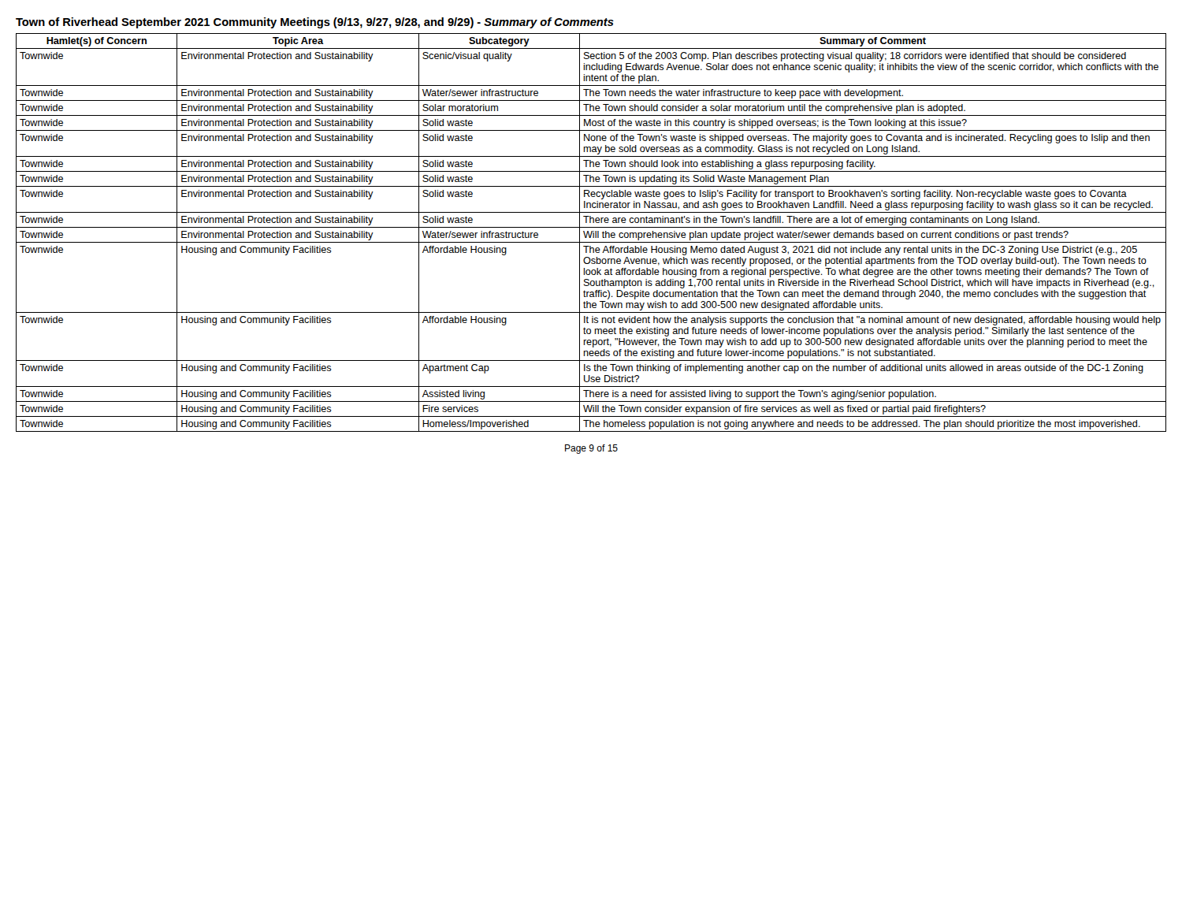Town of Riverhead September 2021 Community Meetings (9/13, 9/27, 9/28, and 9/29) - Summary of Comments
| Hamlet(s) of Concern | Topic Area | Subcategory | Summary of Comment |
| --- | --- | --- | --- |
| Townwide | Environmental Protection and Sustainability | Scenic/visual quality | Section 5 of the 2003 Comp. Plan describes protecting visual quality; 18 corridors were identified that should be considered including Edwards Avenue. Solar does not enhance scenic quality; it inhibits the view of the scenic corridor, which conflicts with the intent of the plan. |
| Townwide | Environmental Protection and Sustainability | Water/sewer infrastructure | The Town needs the water infrastructure to keep pace with development. |
| Townwide | Environmental Protection and Sustainability | Solar moratorium | The Town should consider a solar moratorium until the comprehensive plan is adopted. |
| Townwide | Environmental Protection and Sustainability | Solid waste | Most of the waste in this country is shipped overseas; is the Town looking at this issue? |
| Townwide | Environmental Protection and Sustainability | Solid waste | None of the Town's waste is shipped overseas. The majority goes to Covanta and is incinerated. Recycling goes to Islip and then may be sold overseas as a commodity. Glass is not recycled on Long Island. |
| Townwide | Environmental Protection and Sustainability | Solid waste | The Town should look into establishing a glass repurposing facility. |
| Townwide | Environmental Protection and Sustainability | Solid waste | The Town is updating its Solid Waste Management Plan |
| Townwide | Environmental Protection and Sustainability | Solid waste | Recyclable waste goes to Islip's Facility for transport to Brookhaven's sorting facility. Non-recyclable waste goes to Covanta Incinerator in Nassau, and ash goes to Brookhaven Landfill. Need a glass repurposing facility to wash glass so it can be recycled. |
| Townwide | Environmental Protection and Sustainability | Solid waste | There are contaminant's in the Town's landfill. There are a lot of emerging contaminants on Long Island. |
| Townwide | Environmental Protection and Sustainability | Water/sewer infrastructure | Will the comprehensive plan update project water/sewer demands based on current conditions or past trends? |
| Townwide | Housing and Community Facilities | Affordable Housing | The Affordable Housing Memo dated August 3, 2021 did not include any rental units in the DC-3 Zoning Use District (e.g., 205 Osborne Avenue, which was recently proposed, or the potential apartments from the TOD overlay build-out). The Town needs to look at affordable housing from a regional perspective. To what degree are the other towns meeting their demands? The Town of Southampton is adding 1,700 rental units in Riverside in the Riverhead School District, which will have impacts in Riverhead (e.g., traffic). Despite documentation that the Town can meet the demand through 2040, the memo concludes with the suggestion that the Town may wish to add 300-500 new designated affordable units. |
| Townwide | Housing and Community Facilities | Affordable Housing | It is not evident how the analysis supports the conclusion that "a nominal amount of new designated, affordable housing would help to meet the existing and future needs of lower-income populations over the analysis period." Similarly the last sentence of the report, "However, the Town may wish to add up to 300-500 new designated affordable units over the planning period to meet the needs of the existing and future lower-income populations." is not substantiated. |
| Townwide | Housing and Community Facilities | Apartment Cap | Is the Town thinking of implementing another cap on the number of additional units allowed in areas outside of the DC-1 Zoning Use District? |
| Townwide | Housing and Community Facilities | Assisted living | There is a need for assisted living to support the Town's aging/senior population. |
| Townwide | Housing and Community Facilities | Fire services | Will the Town consider expansion of fire services as well as fixed or partial paid firefighters? |
| Townwide | Housing and Community Facilities | Homeless/Impoverished | The homeless population is not going anywhere and needs to be addressed. The plan should prioritize the most impoverished. |
Page 9 of 15